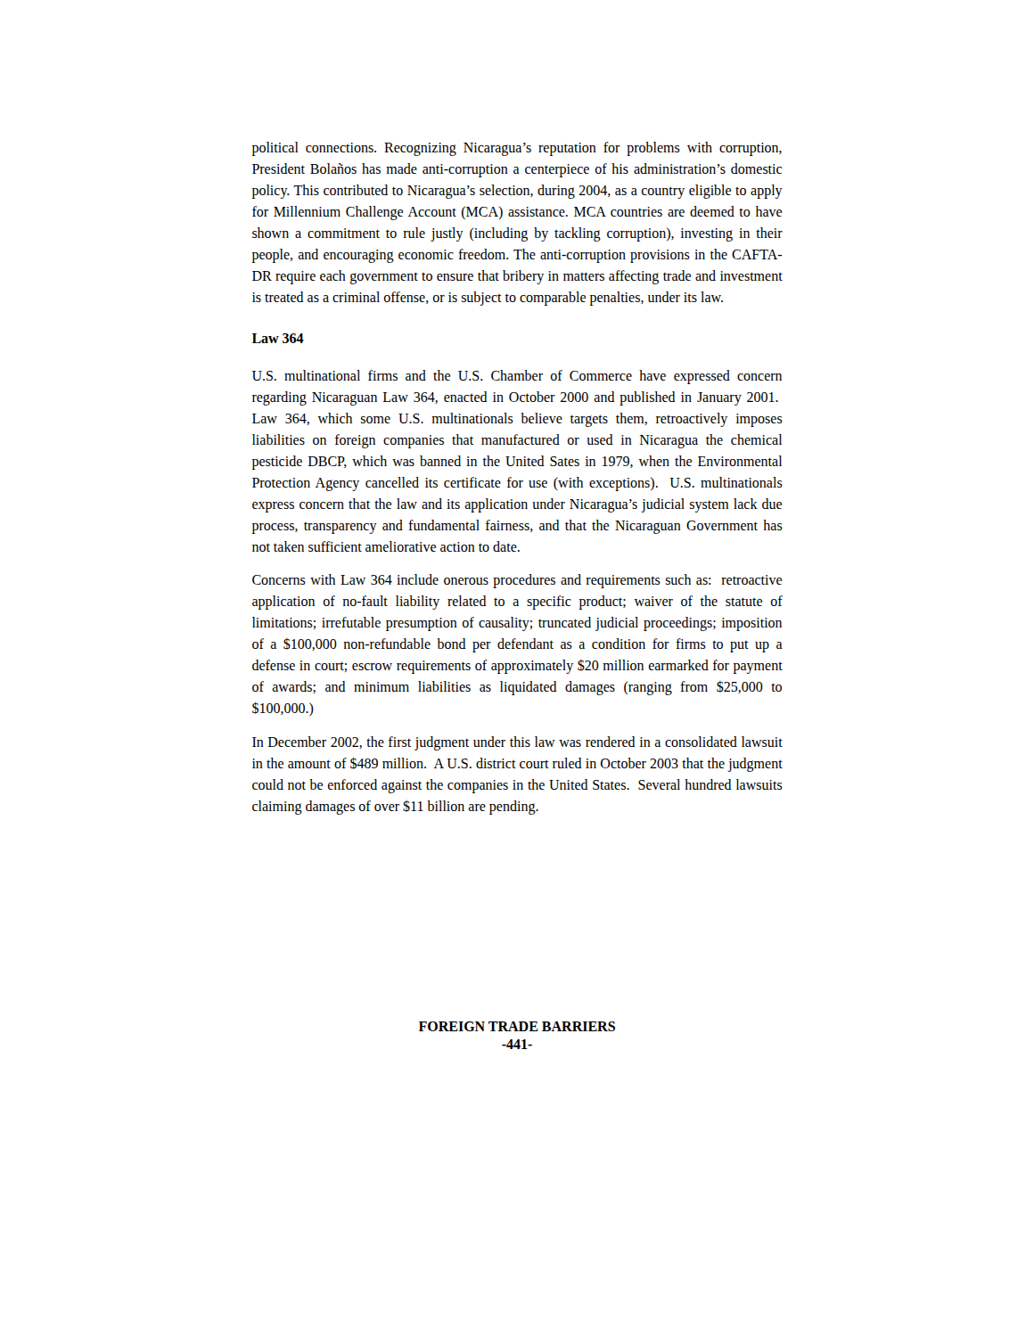political connections. Recognizing Nicaragua’s reputation for problems with corruption, President Bolaños has made anti-corruption a centerpiece of his administration’s domestic policy. This contributed to Nicaragua’s selection, during 2004, as a country eligible to apply for Millennium Challenge Account (MCA) assistance. MCA countries are deemed to have shown a commitment to rule justly (including by tackling corruption), investing in their people, and encouraging economic freedom. The anti-corruption provisions in the CAFTA-DR require each government to ensure that bribery in matters affecting trade and investment is treated as a criminal offense, or is subject to comparable penalties, under its law.
Law 364
U.S. multinational firms and the U.S. Chamber of Commerce have expressed concern regarding Nicaraguan Law 364, enacted in October 2000 and published in January 2001. Law 364, which some U.S. multinationals believe targets them, retroactively imposes liabilities on foreign companies that manufactured or used in Nicaragua the chemical pesticide DBCP, which was banned in the United Sates in 1979, when the Environmental Protection Agency cancelled its certificate for use (with exceptions). U.S. multinationals express concern that the law and its application under Nicaragua’s judicial system lack due process, transparency and fundamental fairness, and that the Nicaraguan Government has not taken sufficient ameliorative action to date.
Concerns with Law 364 include onerous procedures and requirements such as: retroactive application of no-fault liability related to a specific product; waiver of the statute of limitations; irrefutable presumption of causality; truncated judicial proceedings; imposition of a $100,000 non-refundable bond per defendant as a condition for firms to put up a defense in court; escrow requirements of approximately $20 million earmarked for payment of awards; and minimum liabilities as liquidated damages (ranging from $25,000 to $100,000.)
In December 2002, the first judgment under this law was rendered in a consolidated lawsuit in the amount of $489 million. A U.S. district court ruled in October 2003 that the judgment could not be enforced against the companies in the United States. Several hundred lawsuits claiming damages of over $11 billion are pending.
FOREIGN TRADE BARRIERS
-441-